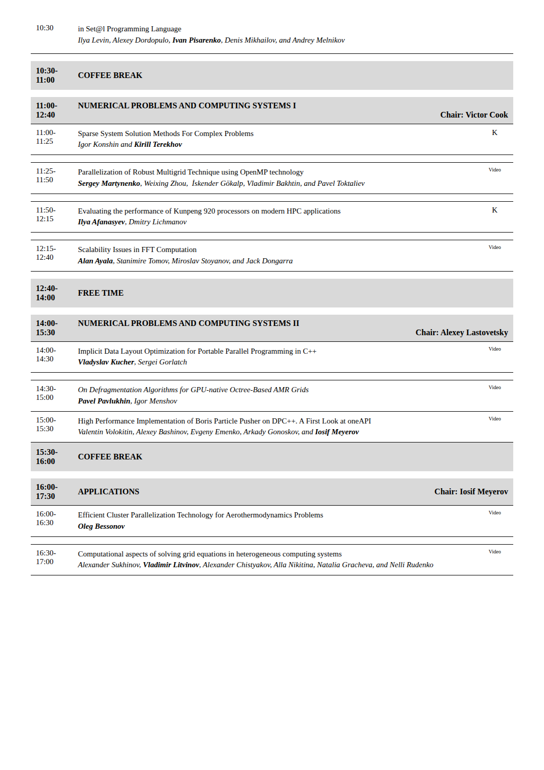| 10:30 | in Set@l Programming Language Ilya Levin, Alexey Dordopulo, Ivan Pisarenko , Denis Mikhailov, and Andrey Melnikov | |
| 10:30- 11:00 | COFFEE BREAK |
| 11:00- 12:40 | NUMERICAL PROBLEMS AND COMPUTING SYSTEMS I Chair: Victor Cook |
| 11:00- 11:25 | Sparse System Solution Methods For Complex Problems Igor Konshin and Kirill Terekhov | K |
| 11:25- 11:50 | Parallelization of Robust Multigrid Technique using OpenMP technology Sergey Martynenko , Weixing Zhou, İskender Gökalp, Vladimir Bakhtin, and Pavel Toktaliev | Video |
| 11:50- 12:15 | Evaluating the performance of Kunpeng 920 processors on modern HPC applications Ilya Afanasyev , Dmitry Lichmanov | K |
| 12:15- 12:40 | Scalability Issues in FFT Computation Alan Ayala , Stanimire Tomov, Miroslav Stoyanov, and Jack Dongarra | Video |
| 12:40- 14:00 | FREE TIME |
| 14:00- 15:30 | NUMERICAL PROBLEMS AND COMPUTING SYSTEMS II Chair: Alexey Lastovetsky |
| 14:00- 14:30 | Implicit Data Layout Optimization for Portable Parallel Programming in C++ Vladyslav Kucher , Sergei Gorlatch | Video |
| 14:30- 15:00 | On Defragmentation Algorithms for GPU-native Octree-Based AMR Grids Pavel Pavlukhin , Igor Menshov | Video |
| 15:00- 15:30 | High Performance Implementation of Boris Particle Pusher on DPC++. A First Look at oneAPI Valentin Volokitin, Alexey Bashinov, Evgeny Emenko, Arkady Gonoskov, and Iosif Meyerov | Video |
| 15:30- 16:00 | COFFEE BREAK |
| 16:00- 17:30 | APPLICATIONS Chair: Iosif Meyerov |
| 16:00- 16:30 | Efficient Cluster Parallelization Technology for Aerothermodynamics Problems Oleg Bessonov | Video |
| 16:30- 17:00 | Computational aspects of solving grid equations in heterogeneous computing systems Alexander Sukhinov, Vladimir Litvinov , Alexander Chistyakov, Alla Nikitina, Natalia Gracheva, and Nelli Rudenko | Video |